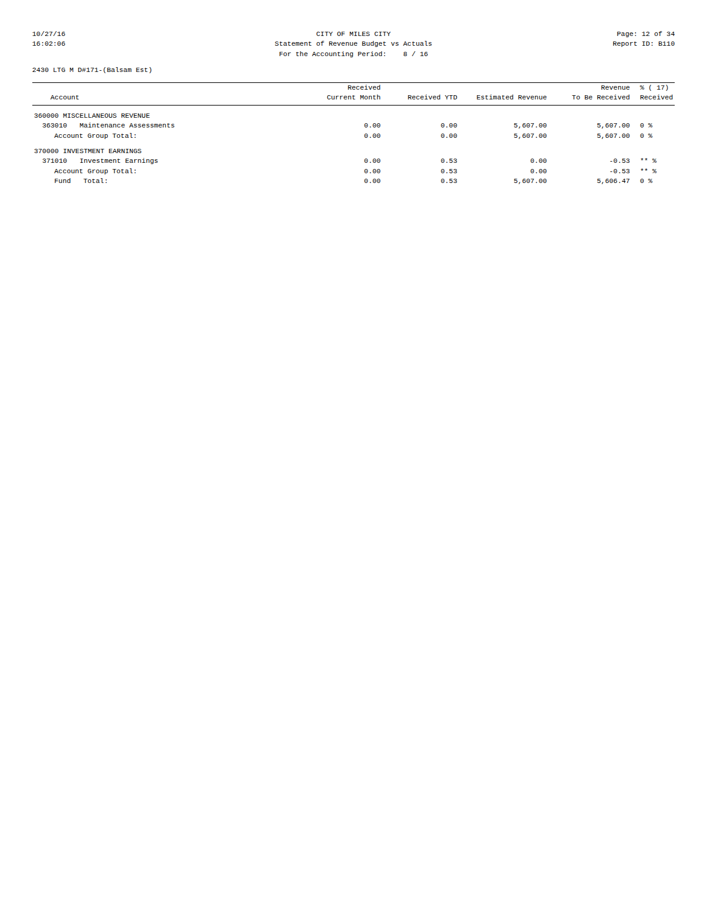| 10/27/16 | CITY OF MILES CITY | Page: 12 of 34 |
| 16:02:06 | Statement of Revenue Budget vs Actuals | Report ID: B110 |
| | For the Accounting Period: 8 / 16 | |
2430 LTG M D#171-(Balsam Est)
| | Received | | | Revenue | % ( 17) |
| Account | Current Month | Received YTD | Estimated Revenue | To Be Received | Received |
| 360000 MISCELLANEOUS REVENUE | | | | | |
| 363010 Maintenance Assessments | 0.00 | 0.00 | 5,607.00 | 5,607.00 | 0 % |
| Account Group Total: | 0.00 | 0.00 | 5,607.00 | 5,607.00 | 0 % |
| 370000 INVESTMENT EARNINGS | | | | | |
| 371010 Investment Earnings | 0.00 | 0.53 | 0.00 | -0.53 | ** % |
| Account Group Total: | 0.00 | 0.53 | 0.00 | -0.53 | ** % |
| Fund Total: | 0.00 | 0.53 | 5,607.00 | 5,606.47 | 0 % |